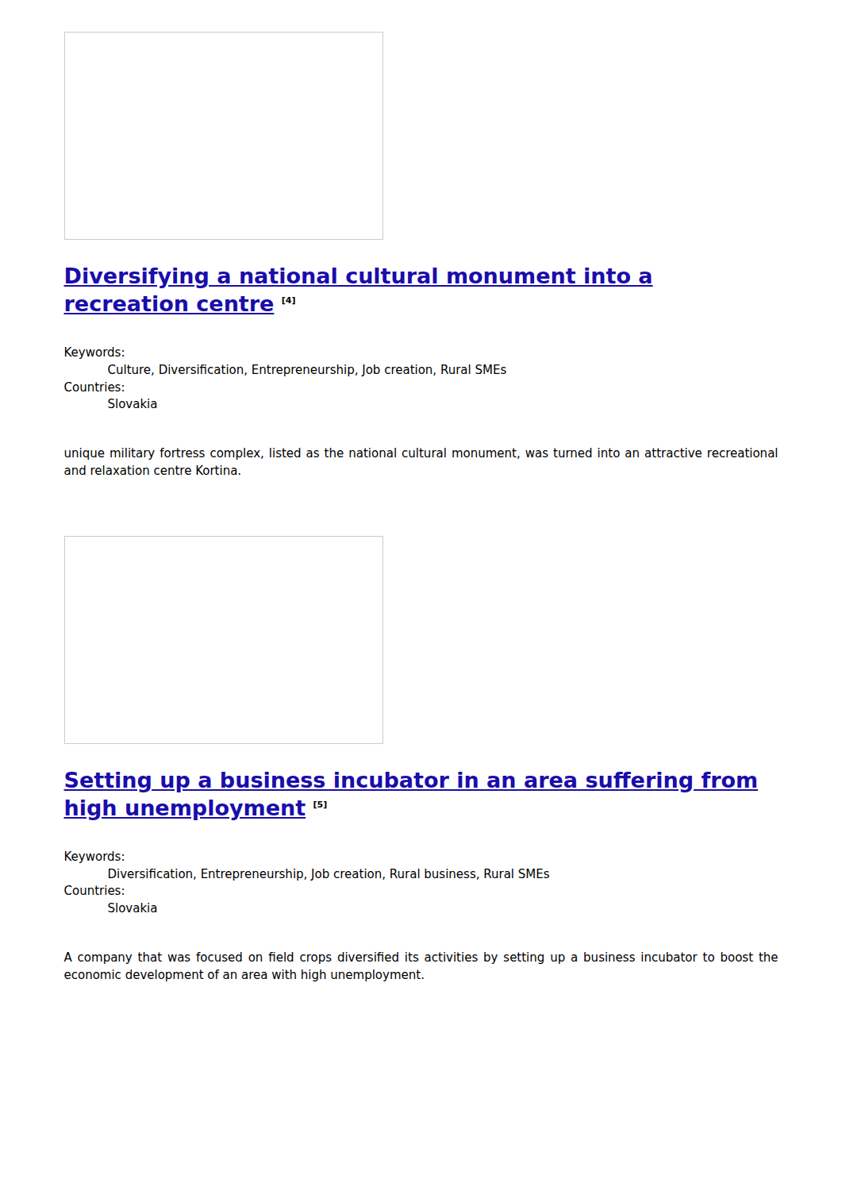Diversifying a national cultural monument into a recreation centre [4]
Keywords:
Culture, Diversification, Entrepreneurship, Job creation, Rural SMEs
Countries:
Slovakia
unique military fortress complex, listed as the national cultural monument, was turned into an attractive recreational and relaxation centre Kortina.
Setting up a business incubator in an area suffering from high unemployment [5]
Keywords:
Diversification, Entrepreneurship, Job creation, Rural business, Rural SMEs
Countries:
Slovakia
A company that was focused on field crops diversified its activities by setting up a business incubator to boost the economic development of an area with high unemployment.